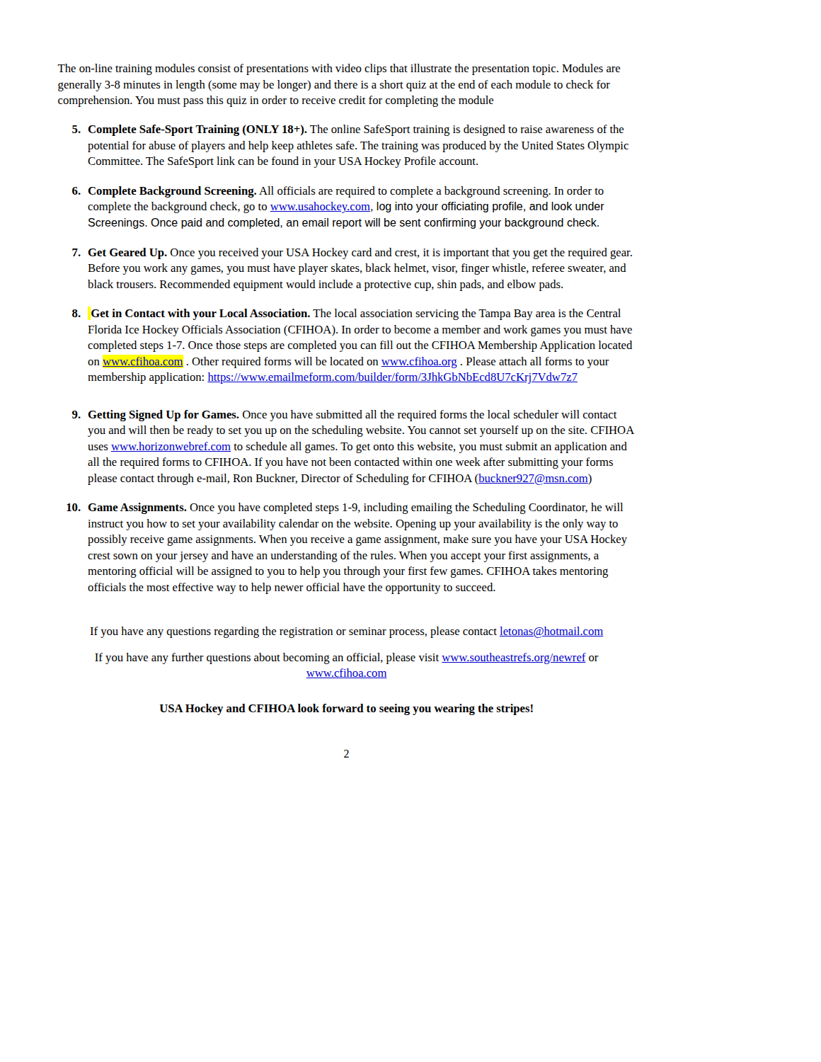The on-line training modules consist of presentations with video clips that illustrate the presentation topic. Modules are generally 3-8 minutes in length (some may be longer) and there is a short quiz at the end of each module to check for comprehension. You must pass this quiz in order to receive credit for completing the module
Complete Safe-Sport Training (ONLY 18+). The online SafeSport training is designed to raise awareness of the potential for abuse of players and help keep athletes safe. The training was produced by the United States Olympic Committee. The SafeSport link can be found in your USA Hockey Profile account.
Complete Background Screening. All officials are required to complete a background screening. In order to complete the background check, go to www.usahockey.com, log into your officiating profile, and look under Screenings. Once paid and completed, an email report will be sent confirming your background check.
Get Geared Up. Once you received your USA Hockey card and crest, it is important that you get the required gear. Before you work any games, you must have player skates, black helmet, visor, finger whistle, referee sweater, and black trousers. Recommended equipment would include a protective cup, shin pads, and elbow pads.
Get in Contact with your Local Association. The local association servicing the Tampa Bay area is the Central Florida Ice Hockey Officials Association (CFIHOA). In order to become a member and work games you must have completed steps 1-7. Once those steps are completed you can fill out the CFIHOA Membership Application located on www.cfihoa.com . Other required forms will be located on www.cfihoa.org . Please attach all forms to your membership application: https://www.emailmeform.com/builder/form/3JhkGbNbEcd8U7cKrj7Vdw7z7
Getting Signed Up for Games. Once you have submitted all the required forms the local scheduler will contact you and will then be ready to set you up on the scheduling website. You cannot set yourself up on the site. CFIHOA uses www.horizonwebref.com to schedule all games. To get onto this website, you must submit an application and all the required forms to CFIHOA. If you have not been contacted within one week after submitting your forms please contact through e-mail, Ron Buckner, Director of Scheduling for CFIHOA (buckner927@msn.com)
Game Assignments. Once you have completed steps 1-9, including emailing the Scheduling Coordinator, he will instruct you how to set your availability calendar on the website. Opening up your availability is the only way to possibly receive game assignments. When you receive a game assignment, make sure you have your USA Hockey crest sown on your jersey and have an understanding of the rules. When you accept your first assignments, a mentoring official will be assigned to you to help you through your first few games. CFIHOA takes mentoring officials the most effective way to help newer official have the opportunity to succeed.
If you have any questions regarding the registration or seminar process, please contact letonas@hotmail.com
If you have any further questions about becoming an official, please visit www.southeastrefs.org/newref or www.cfihoa.com
USA Hockey and CFIHOA look forward to seeing you wearing the stripes!
2